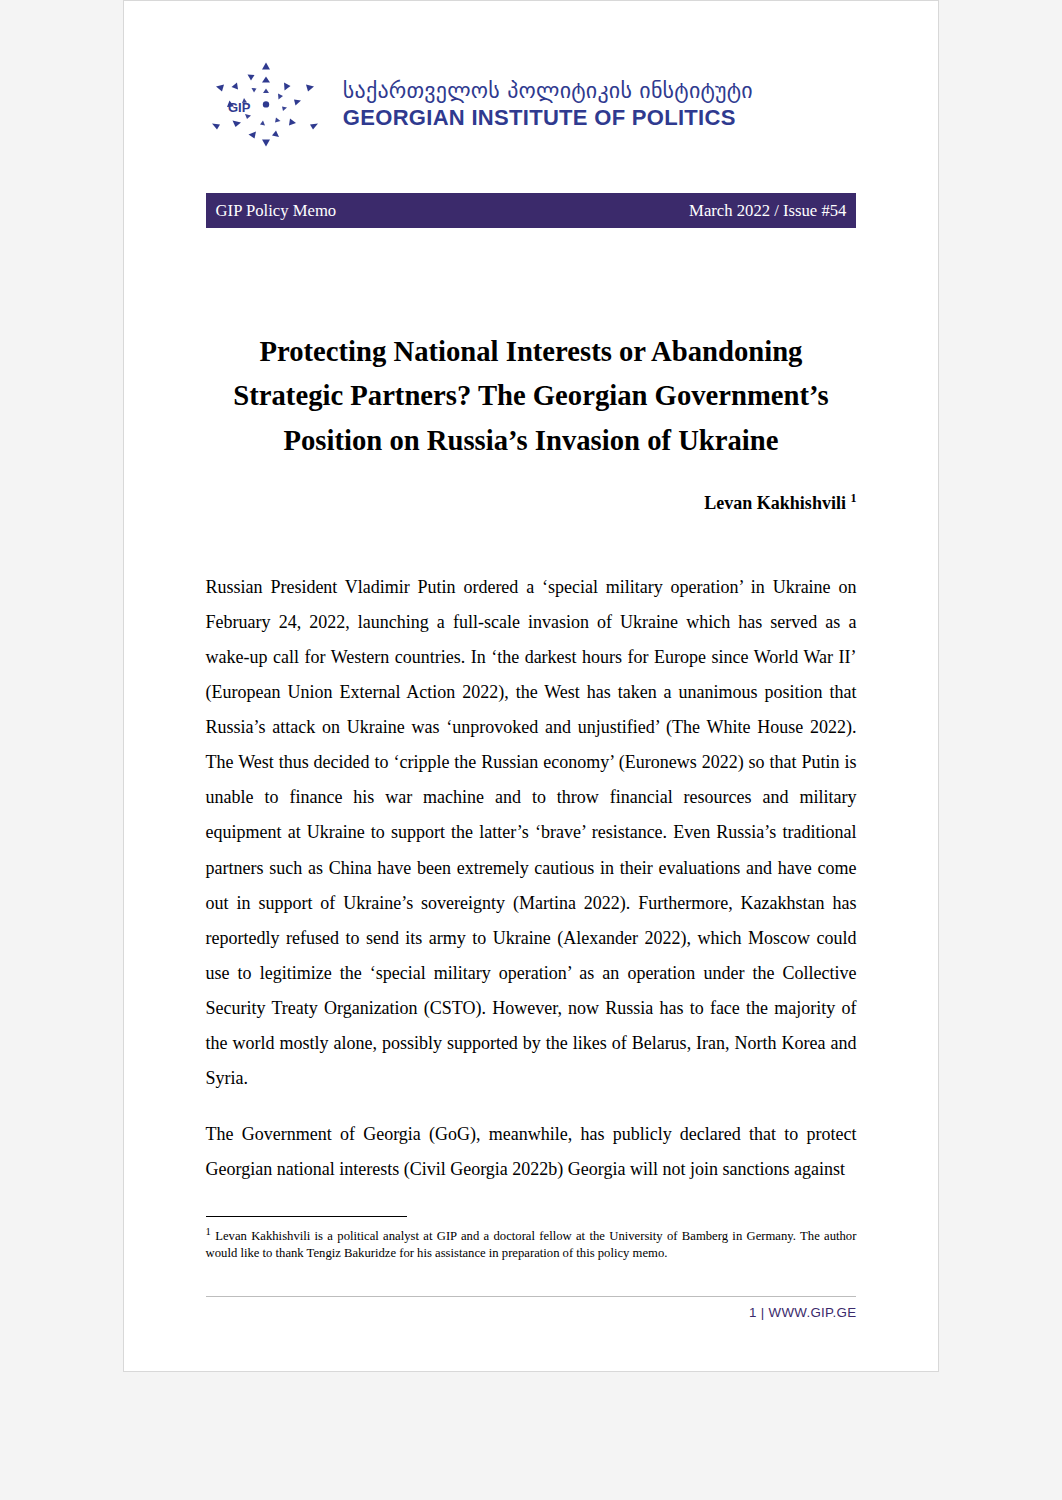GIP
საქართველოს პოლიტიკის ინსტიტუტი
GEORGIAN INSTITUTE OF POLITICS
GIP Policy Memo March 2022 / Issue #54
Protecting National Interests or Abandoning Strategic Partners? The Georgian Government’s Position on Russia’s Invasion of Ukraine
Levan Kakhishvili 1
Russian President Vladimir Putin ordered a ‘special military operation’ in Ukraine on February 24, 2022, launching a full-scale invasion of Ukraine which has served as a wake-up call for Western countries. In ‘the darkest hours for Europe since World War II’ (European Union External Action 2022), the West has taken a unanimous position that Russia’s attack on Ukraine was ‘unprovoked and unjustified’ (The White House 2022). The West thus decided to ‘cripple the Russian economy’ (Euronews 2022) so that Putin is unable to finance his war machine and to throw financial resources and military equipment at Ukraine to support the latter’s ‘brave’ resistance. Even Russia’s traditional partners such as China have been extremely cautious in their evaluations and have come out in support of Ukraine’s sovereignty (Martina 2022). Furthermore, Kazakhstan has reportedly refused to send its army to Ukraine (Alexander 2022), which Moscow could use to legitimize the ‘special military operation’ as an operation under the Collective Security Treaty Organization (CSTO). However, now Russia has to face the majority of the world mostly alone, possibly supported by the likes of Belarus, Iran, North Korea and Syria.
The Government of Georgia (GoG), meanwhile, has publicly declared that to protect Georgian national interests (Civil Georgia 2022b) Georgia will not join sanctions against
1 Levan Kakhishvili is a political analyst at GIP and a doctoral fellow at the University of Bamberg in Germany. The author would like to thank Tengiz Bakuridze for his assistance in preparation of this policy memo.
1 | WWW.GIP.GE